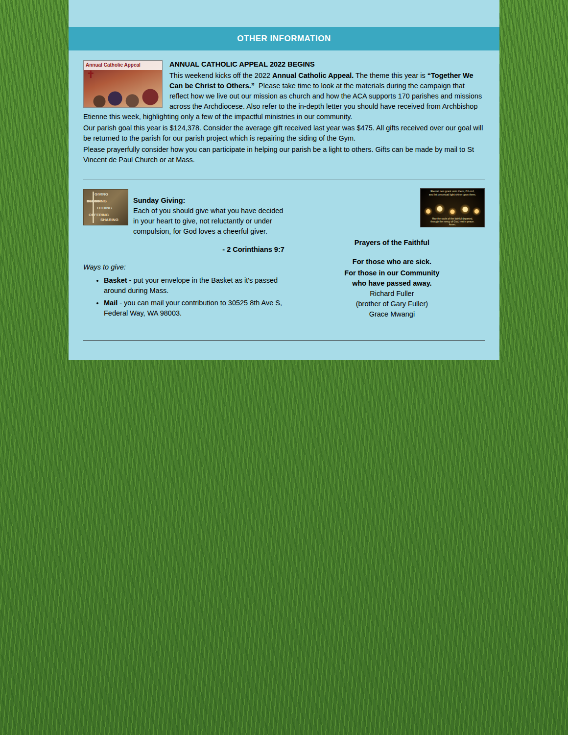OTHER INFORMATION
Annual Catholic Appeal
✝
ANNUAL CATHOLIC APPEAL 2022 BEGINS
This weekend kicks off the 2022 Annual Catholic Appeal. The theme this year is “Together We Can be Christ to Others.” Please take time to look at the materials during the campaign that reflect how we live out our mission as church and how the ACA supports 170 parishes and missions across the Archdiocese. Also refer to the in-depth letter you should have received from Archbishop Etienne this week, highlighting only a few of the impactful ministries in our community.
Our parish goal this year is $124,378. Consider the average gift received last year was $475. All gifts received over our goal will be returned to the parish for our parish project which is repairing the siding of the Gym.
Please prayerfully consider how you can participate in helping our parish be a light to others. Gifts can be made by mail to St Vincent de Paul Church or at Mass.
GIVING BLESSING TITHING OFFERING SHARING
Sunday Giving:
Each of you should give what you have decided in your heart to give, not reluctantly or under compulsion, for God loves a cheerful giver.
- 2 Corinthians 9:7
Ways to give:
Basket - put your envelope in the Basket as it's passed around during Mass.
Mail - you can mail your contribution to 30525 8th Ave S, Federal Way, WA 98003.
Eternal rest grant unto them, O Lord,
and let perpetual light shine upon them.
May the souls of the faithful departed,
through the mercy of God, rest in peace.
Amen.
Prayers of the Faithful
For those who are sick.
For those in our Community
who have passed away.
Richard Fuller
(brother of Gary Fuller)
Grace Mwangi